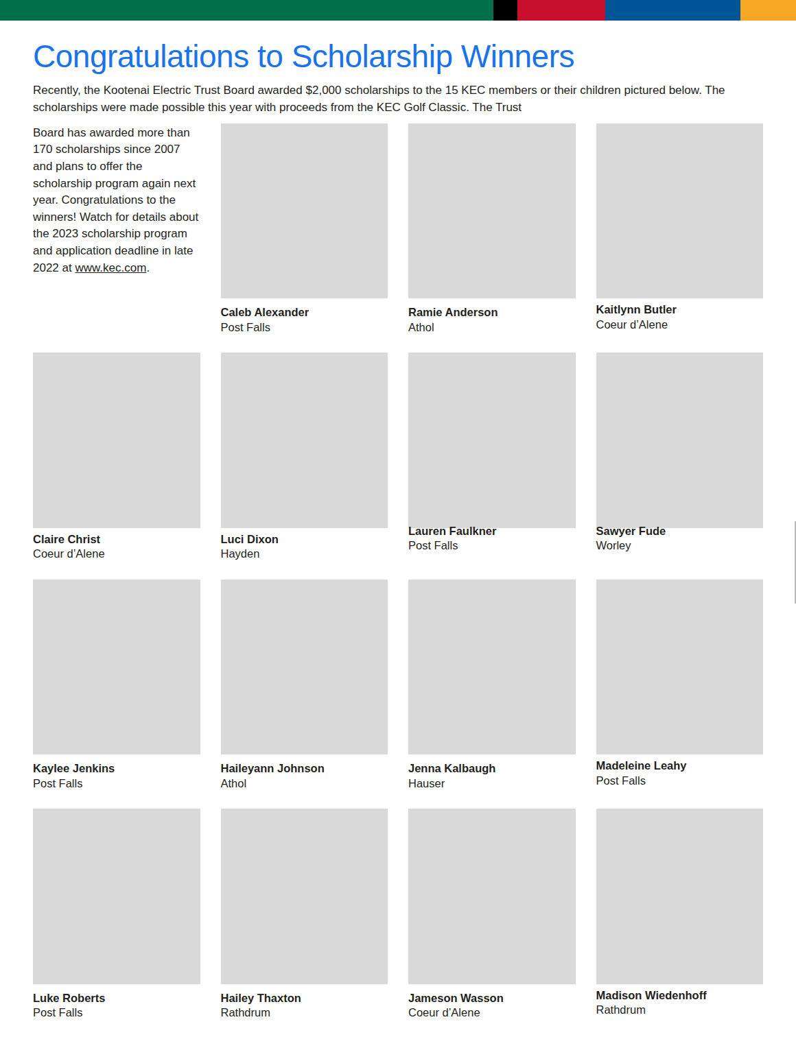Congratulations to Scholarship Winners
Recently, the Kootenai Electric Trust Board awarded $2,000 scholarships to the 15 KEC members or their children pictured below. The scholarships were made possible this year with proceeds from the KEC Golf Classic. The Trust
Board has awarded more than 170 scholarships since 2007 and plans to offer the scholarship program again next year. Congratulations to the winners! Watch for details about the 2023 scholarship program and application deadline in late 2022 at www.kec.com.
Caleb Alexander Post Falls
Ramie Anderson Athol
Kaitlynn Butler Coeur d’Alene
Claire Christ Coeur d’Alene
Luci Dixon Hayden
Lauren Faulkner Post Falls
Sawyer Fude Worley
Kaylee Jenkins Post Falls
Haileyann Johnson Athol
Jenna Kalbaugh Hauser
Madeleine Leahy Post Falls
Luke Roberts Post Falls
Hailey Thaxton Rathdrum
Jameson Wasson Coeur d’Alene
Madison Wiedenhoff Rathdrum